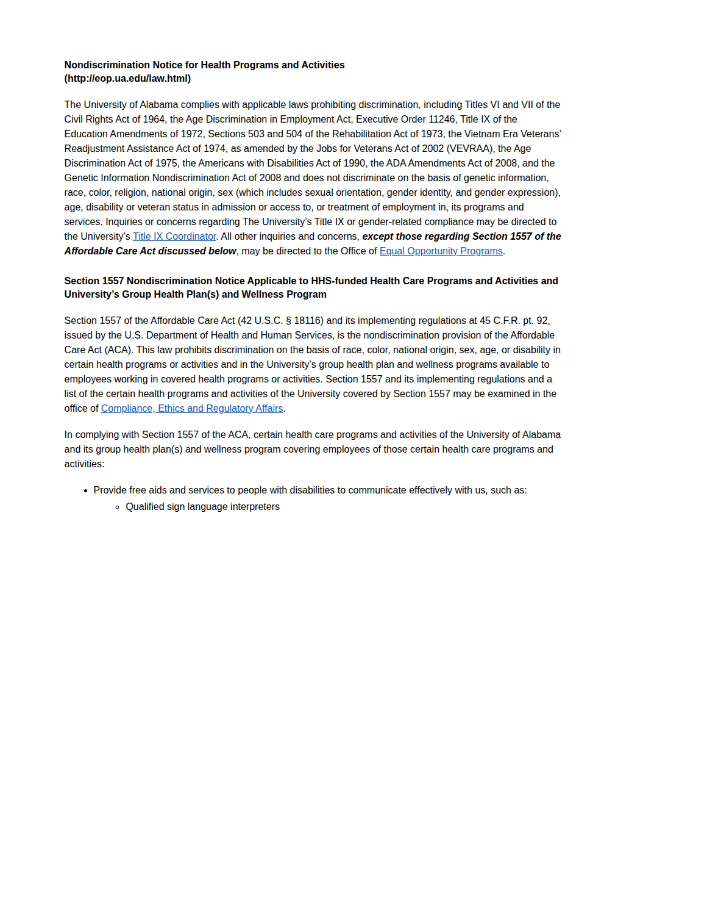Nondiscrimination Notice for Health Programs and Activities
(http://eop.ua.edu/law.html)
The University of Alabama complies with applicable laws prohibiting discrimination, including Titles VI and VII of the Civil Rights Act of 1964, the Age Discrimination in Employment Act, Executive Order 11246, Title IX of the Education Amendments of 1972, Sections 503 and 504 of the Rehabilitation Act of 1973, the Vietnam Era Veterans’ Readjustment Assistance Act of 1974, as amended by the Jobs for Veterans Act of 2002 (VEVRAA), the Age Discrimination Act of 1975, the Americans with Disabilities Act of 1990, the ADA Amendments Act of 2008, and the Genetic Information Nondiscrimination Act of 2008 and does not discriminate on the basis of genetic information, race, color, religion, national origin, sex (which includes sexual orientation, gender identity, and gender expression), age, disability or veteran status in admission or access to, or treatment of employment in, its programs and services. Inquiries or concerns regarding The University’s Title IX or gender-related compliance may be directed to the University’s Title IX Coordinator. All other inquiries and concerns, except those regarding Section 1557 of the Affordable Care Act discussed below, may be directed to the Office of Equal Opportunity Programs.
Section 1557 Nondiscrimination Notice Applicable to HHS-funded Health Care Programs and Activities and University’s Group Health Plan(s) and Wellness Program
Section 1557 of the Affordable Care Act (42 U.S.C. § 18116) and its implementing regulations at 45 C.F.R. pt. 92, issued by the U.S. Department of Health and Human Services, is the nondiscrimination provision of the Affordable Care Act (ACA). This law prohibits discrimination on the basis of race, color, national origin, sex, age, or disability in certain health programs or activities and in the University’s group health plan and wellness programs available to employees working in covered health programs or activities. Section 1557 and its implementing regulations and a list of the certain health programs and activities of the University covered by Section 1557 may be examined in the office of Compliance, Ethics and Regulatory Affairs.
In complying with Section 1557 of the ACA, certain health care programs and activities of the University of Alabama and its group health plan(s) and wellness program covering employees of those certain health care programs and activities:
Provide free aids and services to people with disabilities to communicate effectively with us, such as:
Qualified sign language interpreters